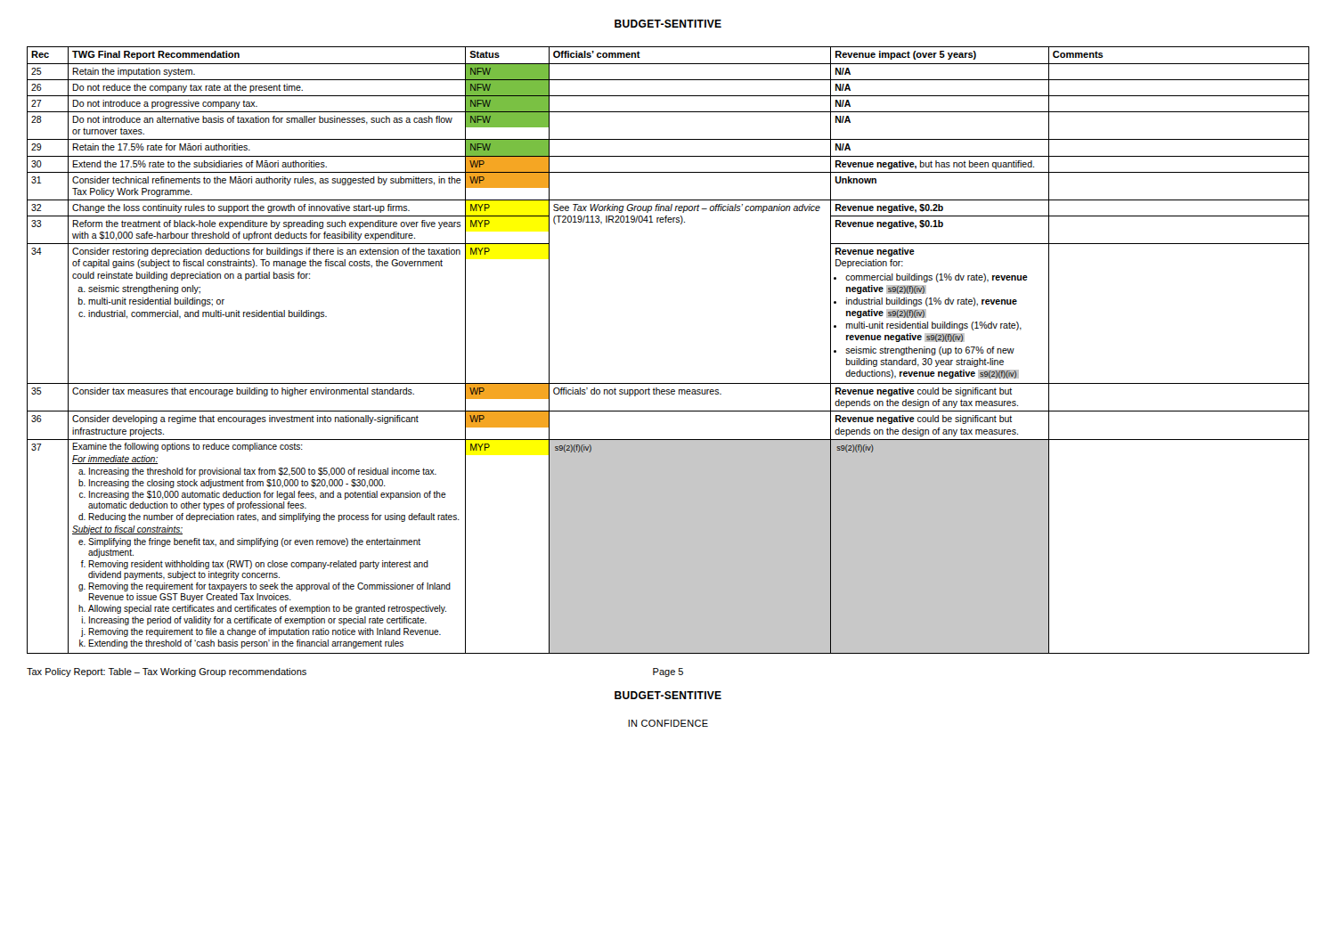BUDGET-SENTITIVE
| Rec | TWG Final Report Recommendation | Status | Officials’ comment | Revenue impact (over 5 years) | Comments |
| --- | --- | --- | --- | --- | --- |
| 25 | Retain the imputation system. | NFW | | N/A | |
| 26 | Do not reduce the company tax rate at the present time. | NFW | | N/A | |
| 27 | Do not introduce a progressive company tax. | NFW | | N/A | |
| 28 | Do not introduce an alternative basis of taxation for smaller businesses, such as a cash flow or turnover taxes. | NFW | | N/A | |
| 29 | Retain the 17.5% rate for Māori authorities. | NFW | | N/A | |
| 30 | Extend the 17.5% rate to the subsidiaries of Māori authorities. | WP | | Revenue negative, but has not been quantified. | |
| 31 | Consider technical refinements to the Māori authority rules, as suggested by submitters, in the Tax Policy Work Programme. | WP | | Unknown | |
| 32 | Change the loss continuity rules to support the growth of innovative start-up firms. | MYP | See Tax Working Group final report – officials’ companion advice (T2019/113, IR2019/041 refers). | Revenue negative, $0.2b | |
| 33 | Reform the treatment of black-hole expenditure by spreading such expenditure over five years with a $10,000 safe-harbour threshold of upfront deducts for feasibility expenditure. | MYP | Revenue negative, $0.1b | |
| 34 | Consider restoring depreciation deductions for buildings if there is an extension of the taxation of capital gains (subject to fiscal constraints). To manage the fiscal costs, the Government could reinstate building depreciation on a partial basis for: seismic strengthening only; multi-unit residential buildings; or industrial, commercial, and multi-unit residential buildings. | MYP | Revenue negative Depreciation for: commercial buildings (1% dv rate), revenue negative s9(2)(f)(iv) industrial buildings (1% dv rate), revenue negative s9(2)(f)(iv) multi-unit residential buildings (1%dv rate), revenue negative s9(2)(f)(iv) seismic strengthening (up to 67% of new building standard, 30 year straight-line deductions), revenue negative s9(2)(f)(iv) | |
| 35 | Consider tax measures that encourage building to higher environmental standards. | WP | Officials’ do not support these measures. | Revenue negative could be significant but depends on the design of any tax measures. | |
| 36 | Consider developing a regime that encourages investment into nationally-significant infrastructure projects. | WP | | Revenue negative could be significant but depends on the design of any tax measures. | |
| 37 | Examine the following options to reduce compliance costs: For immediate action: Increasing the threshold for provisional tax from $2,500 to $5,000 of residual income tax. Increasing the closing stock adjustment from $10,000 to $20,000 - $30,000. Increasing the $10,000 automatic deduction for legal fees, and a potential expansion of the automatic deduction to other types of professional fees. Reducing the number of depreciation rates, and simplifying the process for using default rates. Subject to fiscal constraints: Simplifying the fringe benefit tax, and simplifying (or even remove) the entertainment adjustment. Removing resident withholding tax (RWT) on close company-related party interest and dividend payments, subject to integrity concerns. Removing the requirement for taxpayers to seek the approval of the Commissioner of Inland Revenue to issue GST Buyer Created Tax Invoices. Allowing special rate certificates and certificates of exemption to be granted retrospectively. Increasing the period of validity for a certificate of exemption or special rate certificate. Removing the requirement to file a change of imputation ratio notice with Inland Revenue. Extending the threshold of ‘cash basis person’ in the financial arrangement rules | MYP | s9(2)(f)(iv) | s9(2)(f)(iv) | |
Tax Policy Report: Table – Tax Working Group recommendations Page 5
BUDGET-SENTITIVE
IN CONFIDENCE